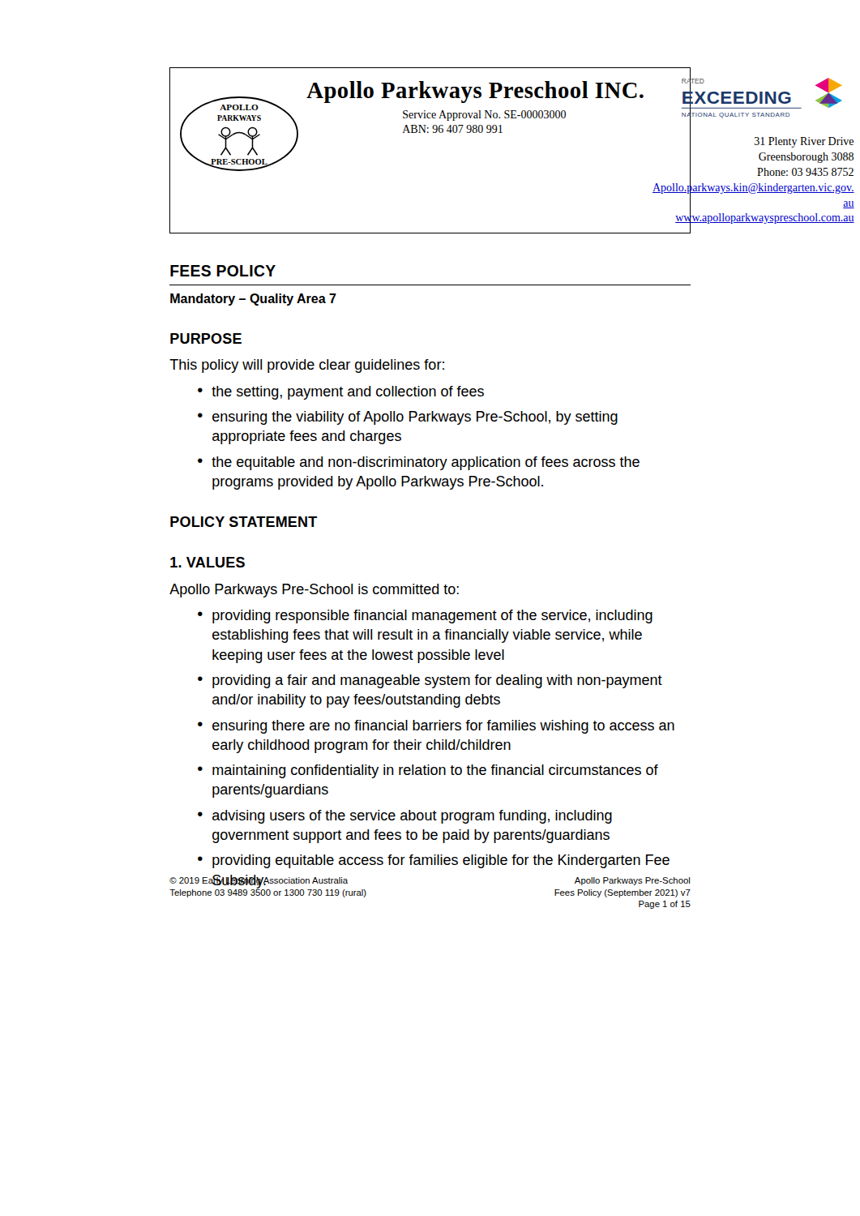APOLLO PARKWAYS PRE-SCHOOL
Apollo Parkways Preschool INC.
Service Approval No. SE-00003000
ABN: 96 407 980 991
RATED EXCEEDING NATIONAL QUALITY STANDARD
31 Plenty River Drive
Greensborough 3088
Phone: 03 9435 8752
Apollo.parkways.kin@kindergarten.vic.gov.au
www.apolloparkwayspreschool.com.au
FEES POLICY
Mandatory – Quality Area 7
PURPOSE
This policy will provide clear guidelines for:
the setting, payment and collection of fees
ensuring the viability of Apollo Parkways Pre-School, by setting appropriate fees and charges
the equitable and non-discriminatory application of fees across the programs provided by Apollo Parkways Pre-School.
POLICY STATEMENT
1. VALUES
Apollo Parkways Pre-School is committed to:
providing responsible financial management of the service, including establishing fees that will result in a financially viable service, while keeping user fees at the lowest possible level
providing a fair and manageable system for dealing with non-payment and/or inability to pay fees/outstanding debts
ensuring there are no financial barriers for families wishing to access an early childhood program for their child/children
maintaining confidentiality in relation to the financial circumstances of parents/guardians
advising users of the service about program funding, including government support and fees to be paid by parents/guardians
providing equitable access for families eligible for the Kindergarten Fee Subsidy.
© 2019 Early Learning Association Australia
Telephone 03 9489 3500 or 1300 730 119 (rural)
Apollo Parkways Pre-School
Fees Policy (September 2021) v7
Page 1 of 15